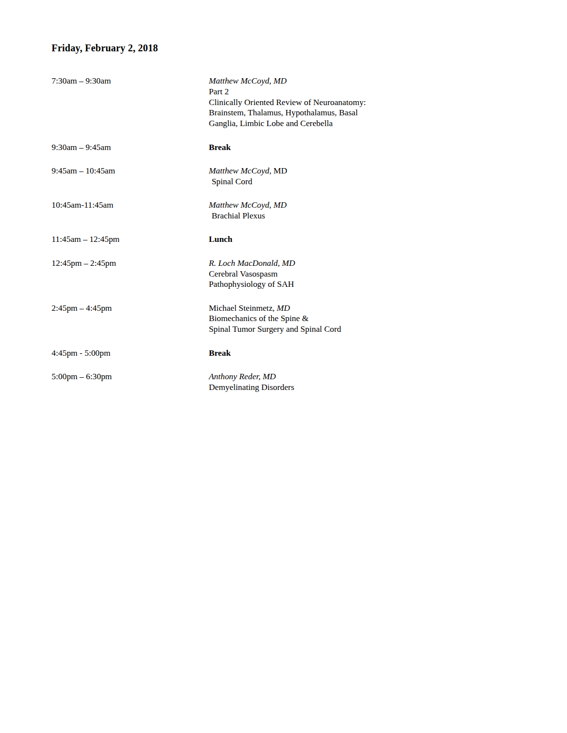Friday, February 2, 2018
| 7:30am – 9:30am | Matthew McCoyd, MD Part 2 Clinically Oriented Review of Neuroanatomy: Brainstem, Thalamus, Hypothalamus, Basal Ganglia, Limbic Lobe and Cerebella |
| 9:30am – 9:45am | Break |
| 9:45am – 10:45am | Matthew McCoyd , MD Spinal Cord |
| 10:45am-11:45am | Matthew McCoyd, MD Brachial Plexus |
| 11:45am – 12:45pm | Lunch |
| 12:45pm – 2:45pm | R. Loch MacDonald, MD Cerebral Vasospasm Pathophysiology of SAH |
| 2:45pm – 4:45pm | Michael Steinmetz , MD Biomechanics of the Spine & Spinal Tumor Surgery and Spinal Cord |
| 4:45pm - 5:00pm | Break |
| 5:00pm – 6:30pm | Anthony Reder, MD Demyelinating Disorders |